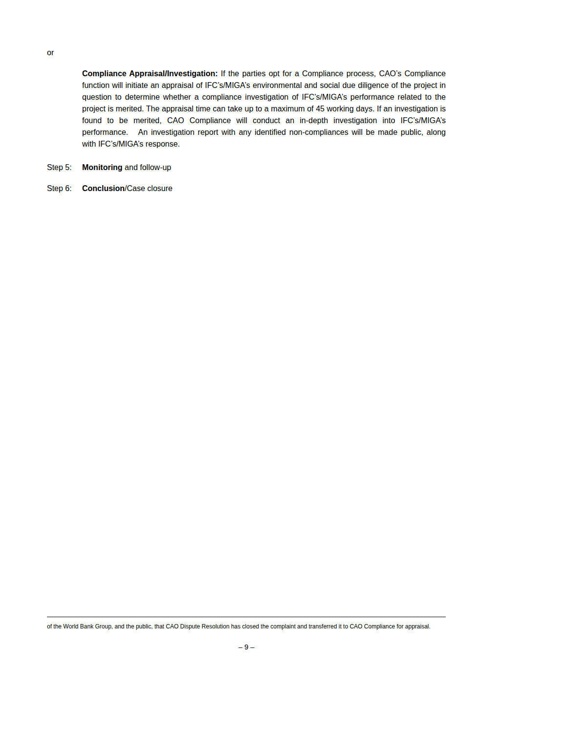or
Compliance Appraisal/Investigation: If the parties opt for a Compliance process, CAO’s Compliance function will initiate an appraisal of IFC’s/MIGA’s environmental and social due diligence of the project in question to determine whether a compliance investigation of IFC’s/MIGA’s performance related to the project is merited. The appraisal time can take up to a maximum of 45 working days. If an investigation is found to be merited, CAO Compliance will conduct an in-depth investigation into IFC’s/MIGA’s performance. An investigation report with any identified non-compliances will be made public, along with IFC’s/MIGA’s response.
Step 5: Monitoring and follow-up
Step 6: Conclusion/Case closure
of the World Bank Group, and the public, that CAO Dispute Resolution has closed the complaint and transferred it to CAO Compliance for appraisal.
– 9 –